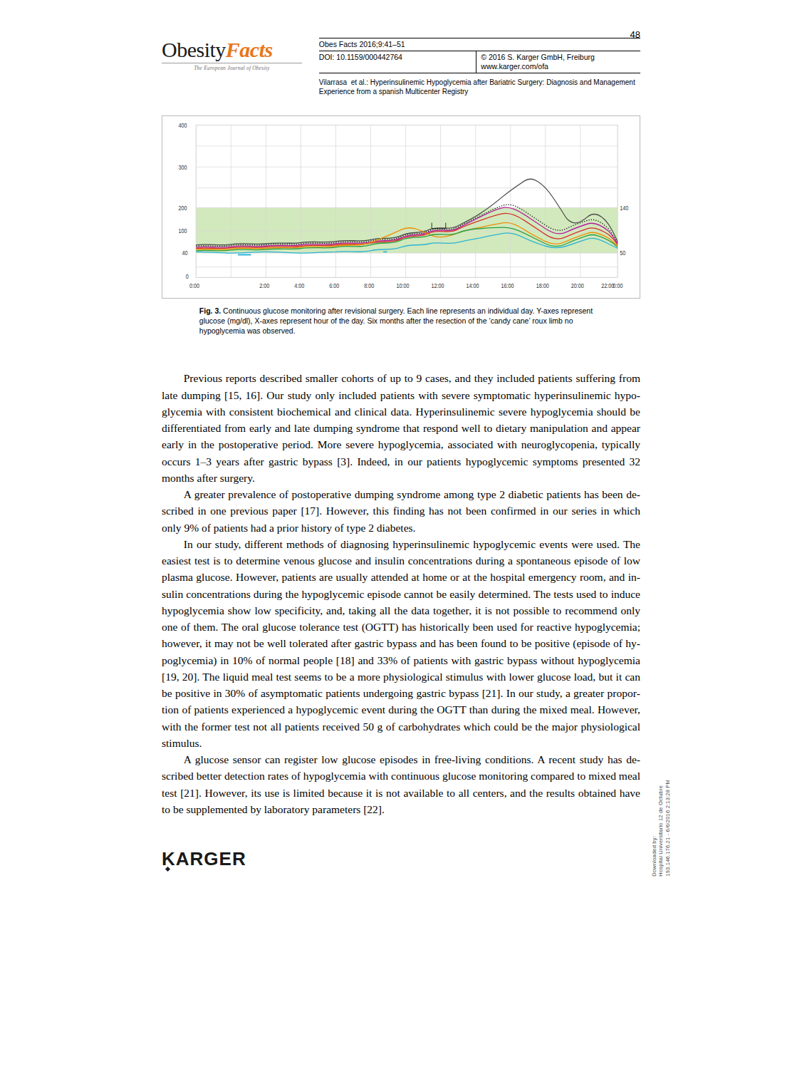48
ObesityFacts
The European Journal of Obesity
Obes Facts 2016;9:41–51
DOI: 10.1159/000442764
© 2016 S. Karger GmbH, Freiburg
www.karger.com/ofa
Vilarrasa et al.: Hyperinsulinemic Hypoglycemia after Bariatric Surgery: Diagnosis and Management Experience from a spanish Multicenter Registry
400 300 200 100 40 0 140 50 0:00 2:00 4:00 6:00 8:00 10:00 12:00 14:00 16:00 18:00 20:00 22:00 0:00
Fig. 3. Continuous glucose monitoring after revisional surgery. Each line represents an individual day. Y-axes represent glucose (mg/dl), X-axes represent hour of the day. Six months after the resection of the ‘candy cane’ roux limb no hypoglycemia was observed.
Previous reports described smaller cohorts of up to 9 cases, and they included patients suffering from late dumping [15, 16]. Our study only included patients with severe symptomatic hyperinsulinemic hypoglycemia with consistent biochemical and clinical data. Hyperinsulinemic severe hypoglycemia should be differentiated from early and late dumping syndrome that respond well to dietary manipulation and appear early in the postoperative period. More severe hypoglycemia, associated with neuroglycopenia, typically occurs 1–3 years after gastric bypass [3]. Indeed, in our patients hypoglycemic symptoms presented 32 months after surgery.
A greater prevalence of postoperative dumping syndrome among type 2 diabetic patients has been described in one previous paper [17]. However, this finding has not been confirmed in our series in which only 9% of patients had a prior history of type 2 diabetes.
In our study, different methods of diagnosing hyperinsulinemic hypoglycemic events were used. The easiest test is to determine venous glucose and insulin concentrations during a spontaneous episode of low plasma glucose. However, patients are usually attended at home or at the hospital emergency room, and insulin concentrations during the hypoglycemic episode cannot be easily determined. The tests used to induce hypoglycemia show low specificity, and, taking all the data together, it is not possible to recommend only one of them. The oral glucose tolerance test (OGTT) has historically been used for reactive hypoglycemia; however, it may not be well tolerated after gastric bypass and has been found to be positive (episode of hypoglycemia) in 10% of normal people [18] and 33% of patients with gastric bypass without hypoglycemia [19, 20]. The liquid meal test seems to be a more physiological stimulus with lower glucose load, but it can be positive in 30% of asymptomatic patients undergoing gastric bypass [21]. In our study, a greater proportion of patients experienced a hypoglycemic event during the OGTT than during the mixed meal. However, with the former test not all patients received 50 g of carbohydrates which could be the major physiological stimulus.
A glucose sensor can register low glucose episodes in free-living conditions. A recent study has described better detection rates of hypoglycemia with continuous glucose monitoring compared to mixed meal test [21]. However, its use is limited because it is not available to all centers, and the results obtained have to be supplemented by laboratory parameters [22].
KARGER
Downloaded by:
Hospital Universitario 12 de Octubre
193.146.176.21 - 6/6/2016 2:13:28 PM